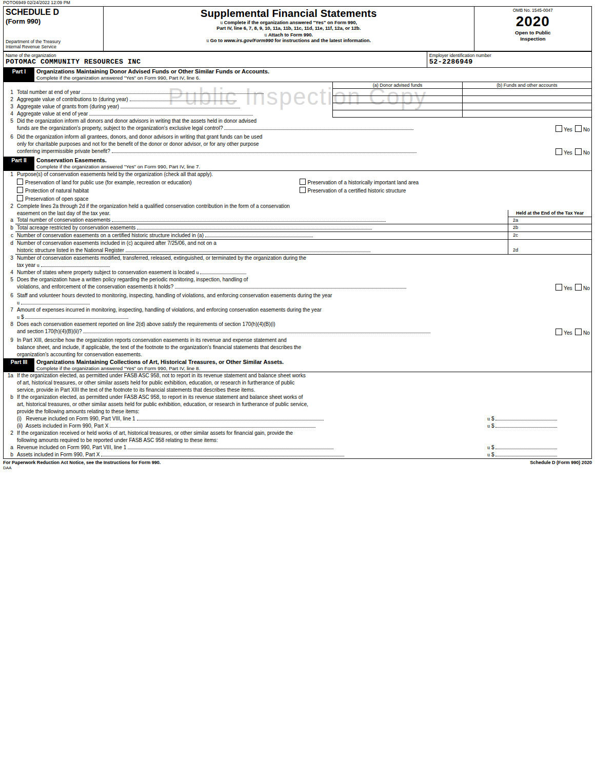POTO6949 02/24/2022 12:09 PM
Public Inspection Copy
| SCHEDULE D (Form 990) Department of the Treasury Internal Revenue Service | Supplemental Financial Statements u Complete if the organization answered "Yes" on Form 990, Part IV, line 6, 7, 8, 9, 10, 11a, 11b, 11c, 11d, 11e, 11f, 12a, or 12b. u Attach to Form 990. u Go to www.irs.gov/Form990 for instructions and the latest information. | OMB No. 1545-0047 2020 Open to Public Inspection |
| Name of the organization POTOMAC COMMUNITY RESOURCES INC | Employer identification number 52-2286949 |
| Part I | Organizations Maintaining Donor Advised Funds or Other Similar Funds or Accounts. Complete if the organization answered "Yes" on Form 990, Part IV, line 6. |
| | | (a) Donor advised funds | (b) Funds and other accounts |
| 1 | Total number at end of year | | |
| 2 | Aggregate value of contributions to (during year) | | |
| 3 | Aggregate value of grants from (during year) | | |
| 4 | Aggregate value at end of year | | |
| 5 | Did the organization inform all donors and donor advisors in writing that the assets held in donor advised |
| | funds are the organization's property, subject to the organization's exclusive legal control? | Yes No |
| 6 | Did the organization inform all grantees, donors, and donor advisors in writing that grant funds can be used |
| | only for charitable purposes and not for the benefit of the donor or donor advisor, or for any other purpose |
| | conferring impermissible private benefit? | Yes No |
| Part II | Conservation Easements. Complete if the organization answered "Yes" on Form 990, Part IV, line 7. |
| 1 | Purpose(s) of conservation easements held by the organization (check all that apply). |
| | Preservation of land for public use (for example, recreation or education) | Preservation of a historically important land area |
| | Protection of natural habitat | Preservation of a certified historic structure |
| | Preservation of open space | |
| 2 | Complete lines 2a through 2d if the organization held a qualified conservation contribution in the form of a conservation |
| | easement on the last day of the tax year. | Held at the End of the Tax Year |
| a | Total number of conservation easements | 2a | |
| b | Total acreage restricted by conservation easements | 2b | |
| c | Number of conservation easements on a certified historic structure included in (a) | 2c | |
| d | Number of conservation easements included in (c) acquired after 7/25/06, and not on a | | |
| | historic structure listed in the National Register | 2d | |
| 3 | Number of conservation easements modified, transferred, released, extinguished, or terminated by the organization during the |
| | tax year u |
| 4 | Number of states where property subject to conservation easement is located u |
| 5 | Does the organization have a written policy regarding the periodic monitoring, inspection, handling of |
| | violations, and enforcement of the conservation easements it holds? | Yes No |
| 6 | Staff and volunteer hours devoted to monitoring, inspecting, handling of violations, and enforcing conservation easements during the year |
| | u |
| 7 | Amount of expenses incurred in monitoring, inspecting, handling of violations, and enforcing conservation easements during the year |
| | u $ |
| 8 | Does each conservation easement reported on line 2(d) above satisfy the requirements of section 170(h)(4)(B)(i) |
| | and section 170(h)(4)(B)(ii)? | Yes No |
| 9 | In Part XIII, describe how the organization reports conservation easements in its revenue and expense statement and |
| | balance sheet, and include, if applicable, the text of the footnote to the organization's financial statements that describes the |
| | organization's accounting for conservation easements. |
| Part III | Organizations Maintaining Collections of Art, Historical Treasures, or Other Similar Assets. Complete if the organization answered "Yes" on Form 990, Part IV, line 8. |
| 1a | If the organization elected, as permitted under FASB ASC 958, not to report in its revenue statement and balance sheet works |
| | of art, historical treasures, or other similar assets held for public exhibition, education, or research in furtherance of public |
| | service, provide in Part XIII the text of the footnote to its financial statements that describes these items. |
| b | If the organization elected, as permitted under FASB ASC 958, to report in its revenue statement and balance sheet works of |
| | art, historical treasures, or other similar assets held for public exhibition, education, or research in furtherance of public service, |
| | provide the following amounts relating to these items: |
| | (i) Revenue included on Form 990, Part VIII, line 1 | u $ |
| | (ii) Assets included in Form 990, Part X | u $ |
| 2 | If the organization received or held works of art, historical treasures, or other similar assets for financial gain, provide the |
| | following amounts required to be reported under FASB ASC 958 relating to these items: |
| a | Revenue included on Form 990, Part VIII, line 1 | u $ |
| b | Assets included in Form 990, Part X | u $ |
For Paperwork Reduction Act Notice, see the Instructions for Form 990. Schedule D (Form 990) 2020
DAA